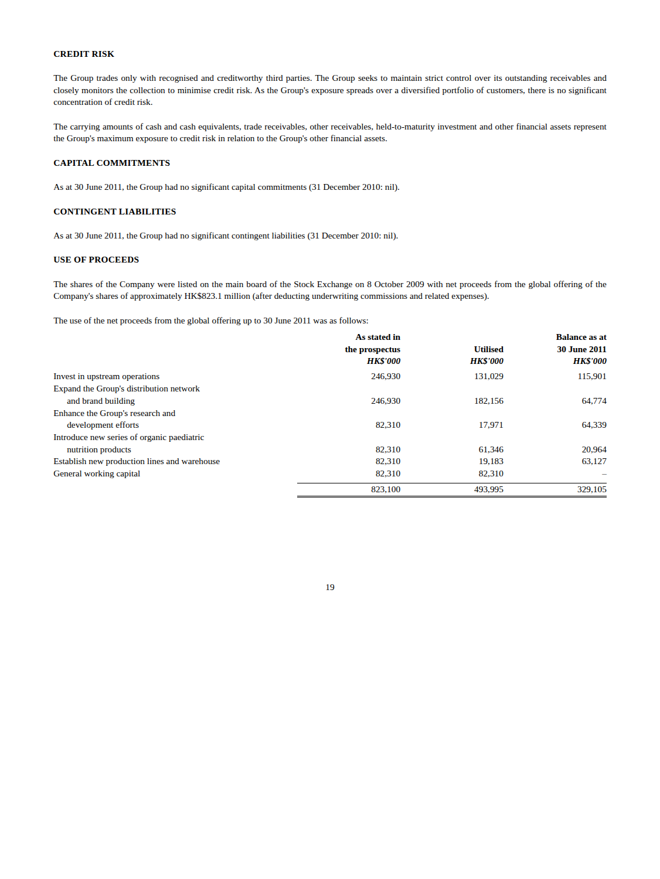CREDIT RISK
The Group trades only with recognised and creditworthy third parties. The Group seeks to maintain strict control over its outstanding receivables and closely monitors the collection to minimise credit risk. As the Group's exposure spreads over a diversified portfolio of customers, there is no significant concentration of credit risk.
The carrying amounts of cash and cash equivalents, trade receivables, other receivables, held-to-maturity investment and other financial assets represent the Group's maximum exposure to credit risk in relation to the Group's other financial assets.
CAPITAL COMMITMENTS
As at 30 June 2011, the Group had no significant capital commitments (31 December 2010: nil).
CONTINGENT LIABILITIES
As at 30 June 2011, the Group had no significant contingent liabilities (31 December 2010: nil).
USE OF PROCEEDS
The shares of the Company were listed on the main board of the Stock Exchange on 8 October 2009 with net proceeds from the global offering of the Company's shares of approximately HK$823.1 million (after deducting underwriting commissions and related expenses).
The use of the net proceeds from the global offering up to 30 June 2011 was as follows:
| | As stated in | | Balance as at |
| | the prospectus | Utilised | 30 June 2011 |
| | HK$'000 | HK$'000 | HK$'000 |
| Invest in upstream operations | 246,930 | 131,029 | 115,901 |
| Expand the Group's distribution network | | | |
| and brand building | 246,930 | 182,156 | 64,774 |
| Enhance the Group's research and | | | |
| development efforts | 82,310 | 17,971 | 64,339 |
| Introduce new series of organic paediatric | | | |
| nutrition products | 82,310 | 61,346 | 20,964 |
| Establish new production lines and warehouse | 82,310 | 19,183 | 63,127 |
| General working capital | 82,310 | 82,310 | – |
| | 823,100 | 493,995 | 329,105 |
19